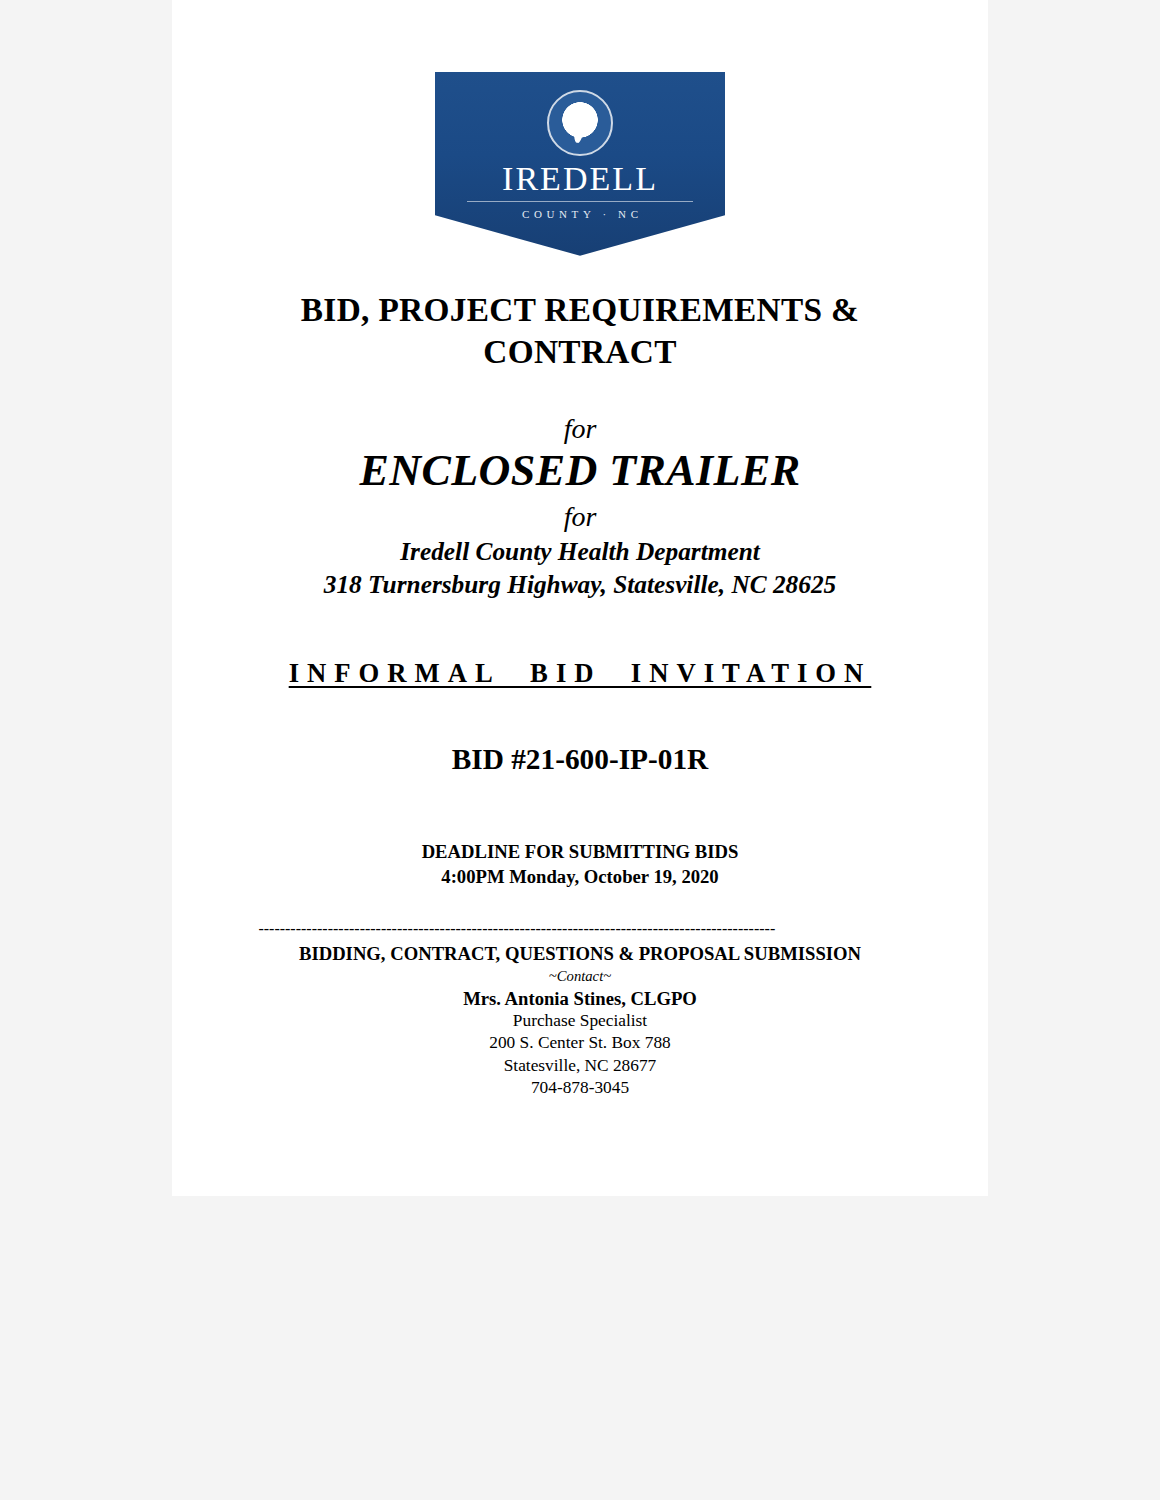IREDELL
COUNTY · NC
BID, PROJECT REQUIREMENTS & CONTRACT
for
ENCLOSED TRAILER
for
Iredell County Health Department
318 Turnersburg Highway, Statesville, NC 28625
INFORMAL BID INVITATION
BID #21-600-IP-01R
DEADLINE FOR SUBMITTING BIDS
4:00PM Monday, October 19, 2020
-------------------------------------------------------------------------------------------------
BIDDING, CONTRACT, QUESTIONS & PROPOSAL SUBMISSION
~Contact~
Mrs. Antonia Stines, CLGPO
Purchase Specialist
200 S. Center St. Box 788
Statesville, NC 28677
704-878-3045